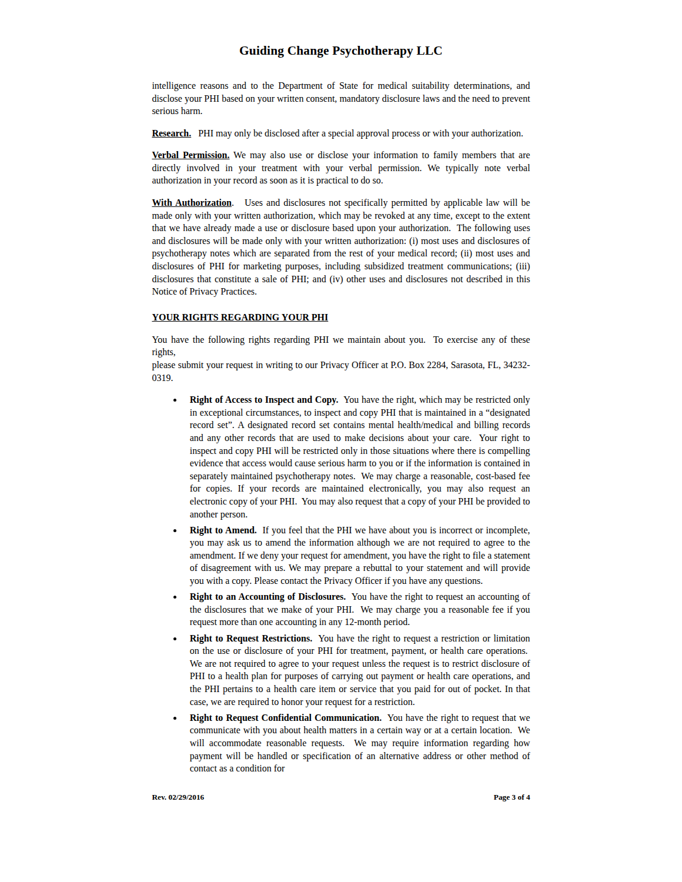Guiding Change Psychotherapy LLC
intelligence reasons and to the Department of State for medical suitability determinations, and disclose your PHI based on your written consent, mandatory disclosure laws and the need to prevent serious harm.
Research. PHI may only be disclosed after a special approval process or with your authorization.
Verbal Permission. We may also use or disclose your information to family members that are directly involved in your treatment with your verbal permission. We typically note verbal authorization in your record as soon as it is practical to do so.
With Authorization. Uses and disclosures not specifically permitted by applicable law will be made only with your written authorization, which may be revoked at any time, except to the extent that we have already made a use or disclosure based upon your authorization. The following uses and disclosures will be made only with your written authorization: (i) most uses and disclosures of psychotherapy notes which are separated from the rest of your medical record; (ii) most uses and disclosures of PHI for marketing purposes, including subsidized treatment communications; (iii) disclosures that constitute a sale of PHI; and (iv) other uses and disclosures not described in this Notice of Privacy Practices.
YOUR RIGHTS REGARDING YOUR PHI
You have the following rights regarding PHI we maintain about you. To exercise any of these rights,
please submit your request in writing to our Privacy Officer at P.O. Box 2284, Sarasota, FL, 34232-0319.
Right of Access to Inspect and Copy. You have the right, which may be restricted only in exceptional circumstances, to inspect and copy PHI that is maintained in a “designated record set”. A designated record set contains mental health/medical and billing records and any other records that are used to make decisions about your care. Your right to inspect and copy PHI will be restricted only in those situations where there is compelling evidence that access would cause serious harm to you or if the information is contained in separately maintained psychotherapy notes. We may charge a reasonable, cost-based fee for copies. If your records are maintained electronically, you may also request an electronic copy of your PHI. You may also request that a copy of your PHI be provided to another person.
Right to Amend. If you feel that the PHI we have about you is incorrect or incomplete, you may ask us to amend the information although we are not required to agree to the amendment. If we deny your request for amendment, you have the right to file a statement of disagreement with us. We may prepare a rebuttal to your statement and will provide you with a copy. Please contact the Privacy Officer if you have any questions.
Right to an Accounting of Disclosures. You have the right to request an accounting of the disclosures that we make of your PHI. We may charge you a reasonable fee if you request more than one accounting in any 12-month period.
Right to Request Restrictions. You have the right to request a restriction or limitation on the use or disclosure of your PHI for treatment, payment, or health care operations. We are not required to agree to your request unless the request is to restrict disclosure of PHI to a health plan for purposes of carrying out payment or health care operations, and the PHI pertains to a health care item or service that you paid for out of pocket. In that case, we are required to honor your request for a restriction.
Right to Request Confidential Communication. You have the right to request that we communicate with you about health matters in a certain way or at a certain location. We will accommodate reasonable requests. We may require information regarding how payment will be handled or specification of an alternative address or other method of contact as a condition for
Rev. 02/29/2016
Page 3 of 4